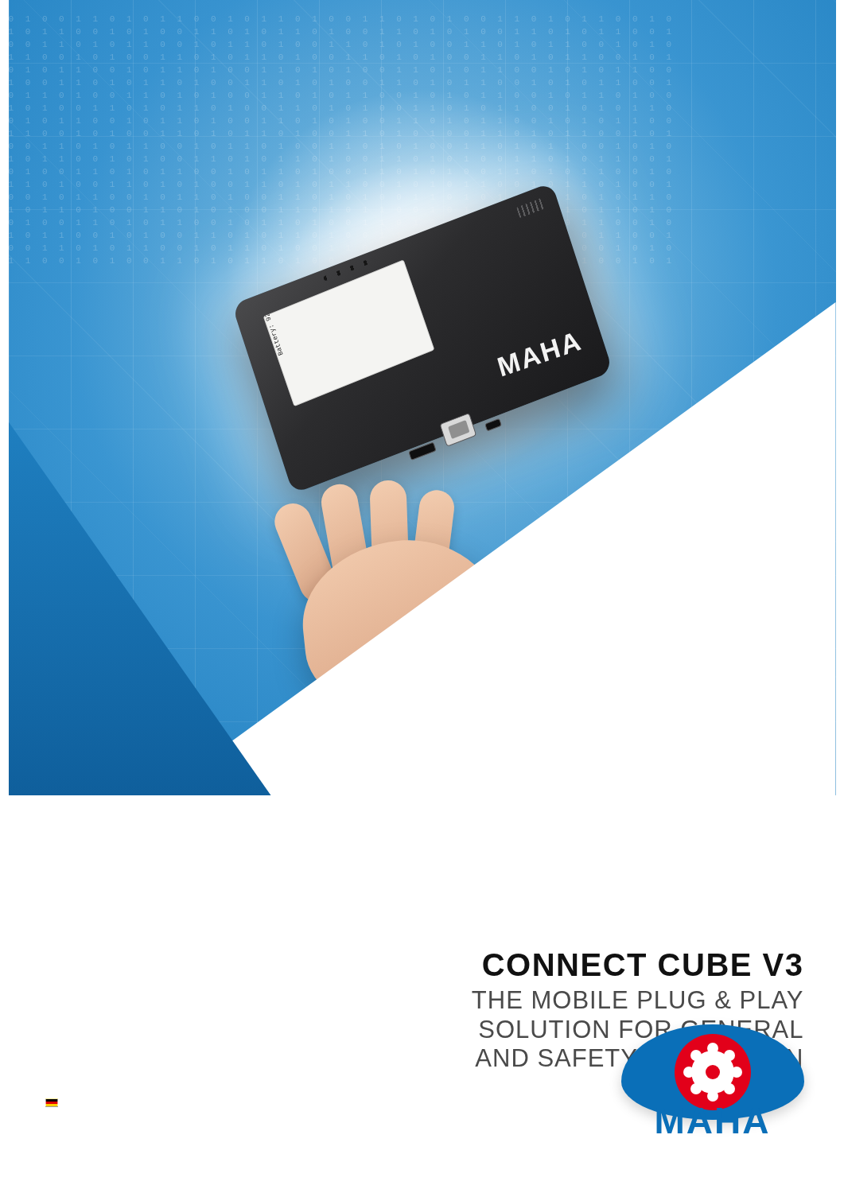0 1 0 0 1 1 0 1 0 1 1 0 0 1 0 1 1 0 1 0 0 1 1 0 1 0 1 0 0 1 1 0 1 0 1 1 0 0 1 0 1 0 1 1 0 0 1 0 1 0 0 1 1 0 1 0 1 1 0 1 0 0 1 1 0 1 0 1 0 0 1 1 0 1 0 1 1 0 0 1 0 0 1 1 0 1 0 1 1 0 0 1 0 1 1 0 1 0 0 1 1 0 1 0 1 0 0 1 1 0 1 0 1 1 0 0 1 0 1 0 1 1 0 0 1 0 1 0 0 1 1 0 1 0 1 1 0 1 0 0 1 1 0 1 0 1 0 0 1 1 0 1 0 1 1 0 0 1 0 1 0 1 0 1 1 0 0 1 0 1 1 0 1 0 0 1 1 0 1 0 1 0 0 1 1 0 1 0 1 1 0 0 1 0 1 0 1 1 0 0 1 0 0 1 1 0 1 0 1 1 0 1 0 0 1 1 0 1 0 1 0 0 1 1 0 1 0 1 1 0 0 1 0 1 0 1 1 0 0 1 0 1 1 0 1 0 0 1 1 0 1 0 1 0 0 1 1 0 1 0 1 1 0 0 1 0 1 0 1 1 0 0 1 0 1 1 0 1 0 0 1 0 1 0 0 1 1 0 1 0 1 1 0 1 0 0 1 1 0 1 0 1 0 0 1 1 0 1 0 1 1 0 0 1 0 1 0 1 1 0 0 1 0 1 1 0 0 1 0 1 1 0 1 0 0 1 1 0 1 0 1 0 0 1 1 0 1 0 1 1 0 0 1 0 1 0 1 1 0 0 1 1 0 0 1 0 1 0 0 1 1 0 1 0 1 1 0 1 0 0 1 1 0 1 0 1 0 0 1 1 0 1 0 1 1 0 0 1 0 1 0 0 1 1 0 1 0 1 1 0 0 1 0 1 1 0 1 0 0 1 1 0 1 0 1 0 0 1 1 0 1 0 1 1 0 0 1 0 1 0 1 0 1 1 0 0 1 0 1 0 0 1 1 0 1 0 1 1 0 1 0 0 1 1 0 1 0 1 0 0 1 1 0 1 0 1 1 0 0 1 0 1 0 0 1 1 0 1 0 1 1 0 0 1 0 1 1 0 1 0 0 1 1 0 1 0 1 0 0 1 1 0 1 0 1 1 0 0 1 0 1 1 0 1 0 0 1 1 0 1 0 1 0 0 1 1 0 1 0 1 1 0 0 1 0 1 0 1 1 0 0 1 0 1 1 0 1 0 0 1 0 0 1 0 1 1 0 0 1 0 1 1 0 1 0 0 1 1 0 1 0 1 0 0 1 1 0 1 0 1 1 0 0 1 0 1 0 1 1 0 1 0 1 1 0 1 0 0 1 1 0 1 0 1 0 0 1 1 0 1 0 1 1 0 0 1 0 1 0 1 1 0 0 1 0 1 1 0 1 0 0 1 0 0 1 1 0 1 0 1 1 0 0 1 0 1 1 0 1 0 0 1 1 0 1 0 1 0 0 1 1 0 1 0 1 1 0 0 1 0 1 0 1 1 0 0 1 0 1 0 0 1 1 0 1 0 1 1 0 1 0 0 1 1 0 1 0 1 0 0 1 1 0 1 0 1 1 0 0 1 0 0 1 1 0 1 0 1 1 0 0 1 0 1 1 0 1 0 0 1 1 0 1 0 1 0 0 1 1 0 1 0 1 1 0 0 1 0 1 0 1 1 0 0 1 0 1 0 0 1 1 0 1 0 1 1 0 1 0 0 1 1 0 1 0 1 0 0 1 1 0 1 0 1 1 0 0 1 0 1
Battery: 92 % Name: MHU/CUBE Mode: SERVER SSID: CONNECT CUBE Password: hakkenwang IP : 192.168.203.1
MAHA
CONNECT CUBE V3
The mobile plug & play
solution for general
and safety inspection
made by MAHA made
in Germany
MAHA